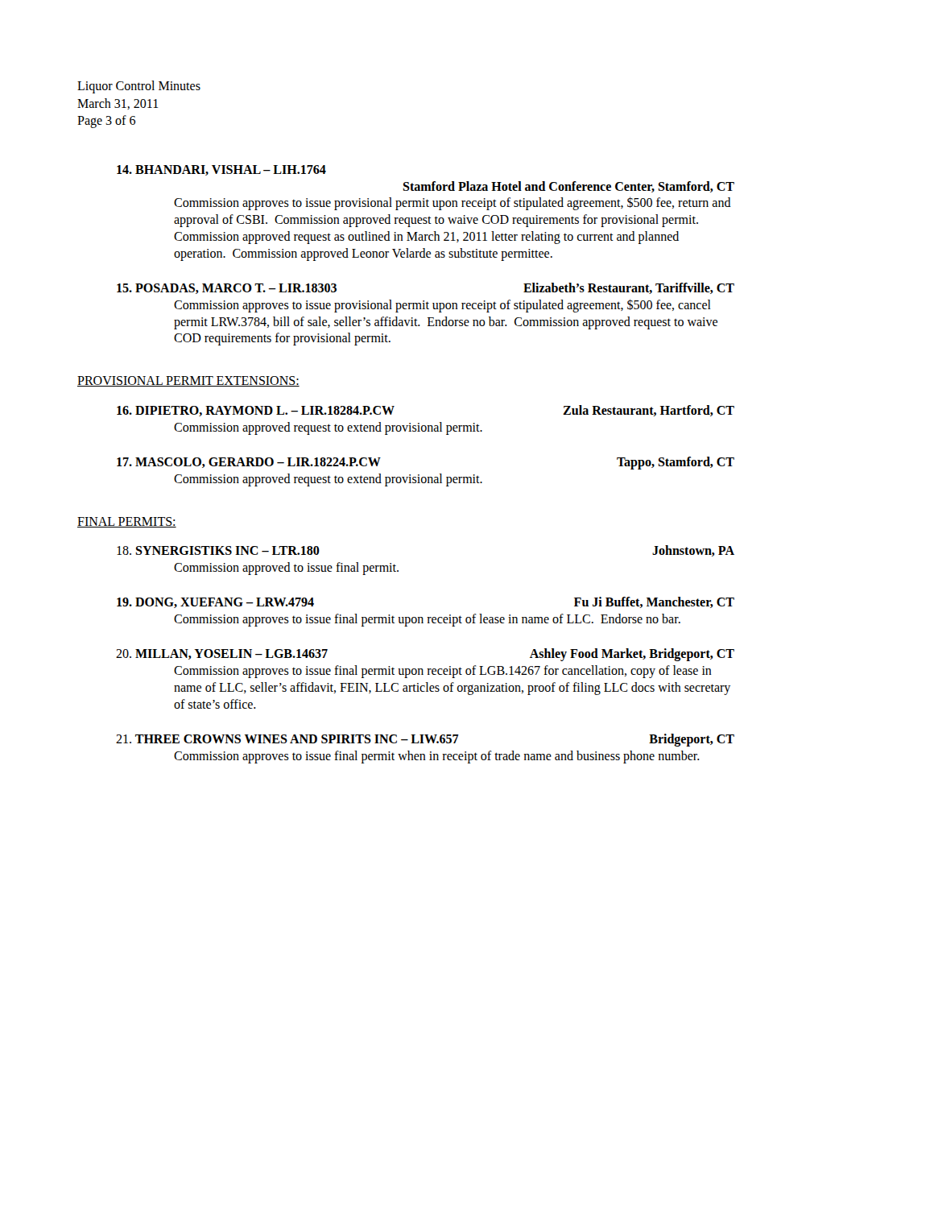Liquor Control Minutes
March 31, 2011
Page 3 of 6
14. BHANDARI, VISHAL – LIH.1764
Stamford Plaza Hotel and Conference Center, Stamford, CT Commission approves to issue provisional permit upon receipt of stipulated agreement, $500 fee, return and approval of CSBI. Commission approved request to waive COD requirements for provisional permit. Commission approved request as outlined in March 21, 2011 letter relating to current and planned operation. Commission approved Leonor Velarde as substitute permittee.
15. POSADAS, MARCO T. – LIR.18303 Elizabeth’s Restaurant, Tariffville, CT
Commission approves to issue provisional permit upon receipt of stipulated agreement, $500 fee, cancel permit LRW.3784, bill of sale, seller’s affidavit. Endorse no bar. Commission approved request to waive COD requirements for provisional permit.
PROVISIONAL PERMIT EXTENSIONS:
16. DIPIETRO, RAYMOND L. – LIR.18284.P.CW Zula Restaurant, Hartford, CT
Commission approved request to extend provisional permit.
17. MASCOLO, GERARDO – LIR.18224.P.CW Tappo, Stamford, CT
Commission approved request to extend provisional permit.
FINAL PERMITS:
18. SYNERGISTIKS INC – LTR.180 Johnstown, PA
Commission approved to issue final permit.
19. DONG, XUEFANG – LRW.4794 Fu Ji Buffet, Manchester, CT
Commission approves to issue final permit upon receipt of lease in name of LLC. Endorse no bar.
20. MILLAN, YOSELIN – LGB.14637 Ashley Food Market, Bridgeport, CT
Commission approves to issue final permit upon receipt of LGB.14267 for cancellation, copy of lease in name of LLC, seller’s affidavit, FEIN, LLC articles of organization, proof of filing LLC docs with secretary of state’s office.
21. THREE CROWNS WINES AND SPIRITS INC – LIW.657 Bridgeport, CT
Commission approves to issue final permit when in receipt of trade name and business phone number.